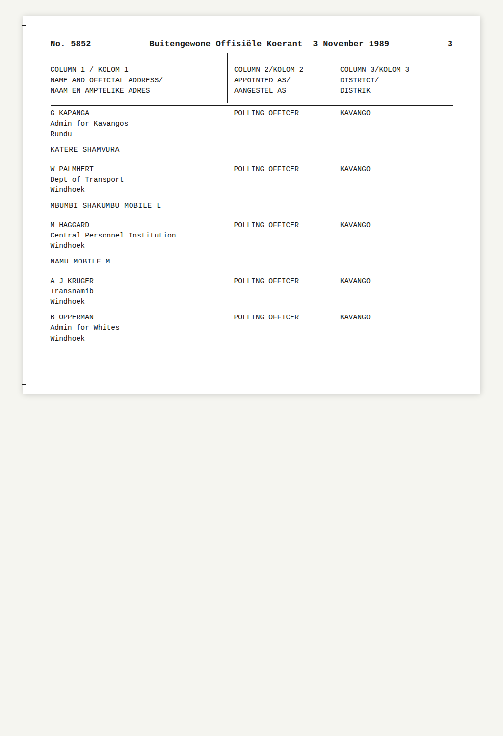No. 5852 Buitengewone Offisiële Koerant 3 November 1989 3
| COLUMN 1 / KOLOM 1 NAME AND OFFICIAL ADDRESS/ NAAM EN AMPTELIKE ADRES | COLUMN 2/KOLOM 2 APPOINTED AS/ AANGESTEL AS | COLUMN 3/KOLOM 3 DISTRICT/ DISTRIK |
| --- | --- | --- |
| G KAPANGA Admin for Kavangos Rundu | POLLING OFFICER | KAVANGO |
| KATERE SHAMVURA | | |
| W PALMHERT Dept of Transport Windhoek | POLLING OFFICER | KAVANGO |
| MBUMBI–SHAKUMBU MOBILE L | | |
| M HAGGARD Central Personnel Institution Windhoek | POLLING OFFICER | KAVANGO |
| NAMU MOBILE M | | |
| A J KRUGER Transnamib Windhoek | POLLING OFFICER | KAVANGO |
| B OPPERMAN Admin for Whites Windhoek | POLLING OFFICER | KAVANGO |